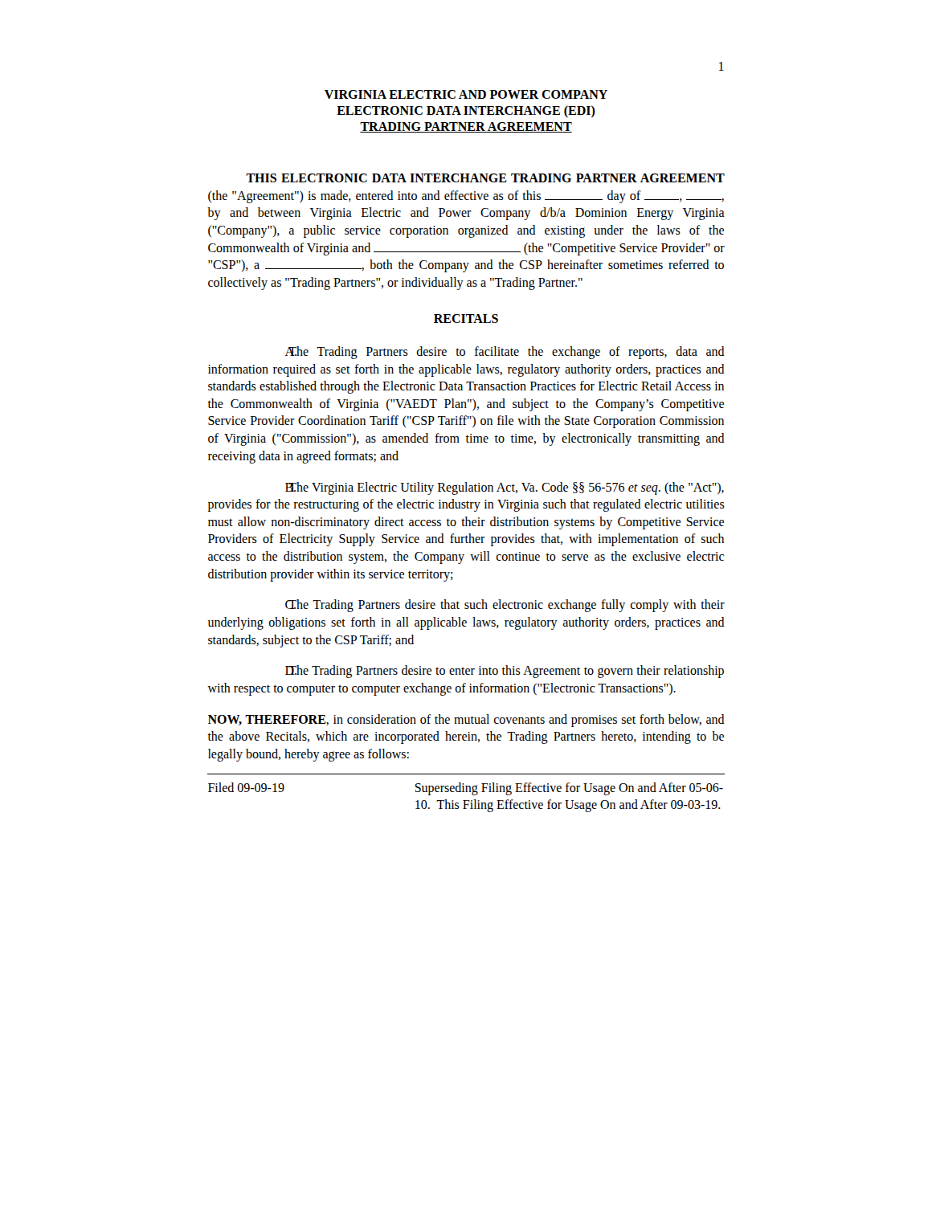1
VIRGINIA ELECTRIC AND POWER COMPANY
ELECTRONIC DATA INTERCHANGE (EDI)
TRADING PARTNER AGREEMENT
THIS ELECTRONIC DATA INTERCHANGE TRADING PARTNER AGREEMENT (the "Agreement") is made, entered into and effective as of this day of , , by and between Virginia Electric and Power Company d/b/a Dominion Energy Virginia ("Company"), a public service corporation organized and existing under the laws of the Commonwealth of Virginia and (the "Competitive Service Provider" or "CSP"), a , both the Company and the CSP hereinafter sometimes referred to collectively as "Trading Partners", or individually as a "Trading Partner."
RECITALS
A. The Trading Partners desire to facilitate the exchange of reports, data and information required as set forth in the applicable laws, regulatory authority orders, practices and standards established through the Electronic Data Transaction Practices for Electric Retail Access in the Commonwealth of Virginia ("VAEDT Plan"), and subject to the Company’s Competitive Service Provider Coordination Tariff ("CSP Tariff") on file with the State Corporation Commission of Virginia ("Commission"), as amended from time to time, by electronically transmitting and receiving data in agreed formats; and
B. The Virginia Electric Utility Regulation Act, Va. Code §§ 56-576 et seq. (the "Act"), provides for the restructuring of the electric industry in Virginia such that regulated electric utilities must allow non-discriminatory direct access to their distribution systems by Competitive Service Providers of Electricity Supply Service and further provides that, with implementation of such access to the distribution system, the Company will continue to serve as the exclusive electric distribution provider within its service territory;
C. The Trading Partners desire that such electronic exchange fully comply with their underlying obligations set forth in all applicable laws, regulatory authority orders, practices and standards, subject to the CSP Tariff; and
D. The Trading Partners desire to enter into this Agreement to govern their relationship with respect to computer to computer exchange of information ("Electronic Transactions").
NOW, THEREFORE, in consideration of the mutual covenants and promises set forth below, and the above Recitals, which are incorporated herein, the Trading Partners hereto, intending to be legally bound, hereby agree as follows:
| Filed 09-09-19 | Superseding Filing Effective for Usage On and After 05-06-10. This Filing Effective for Usage On and After 09-03-19. |